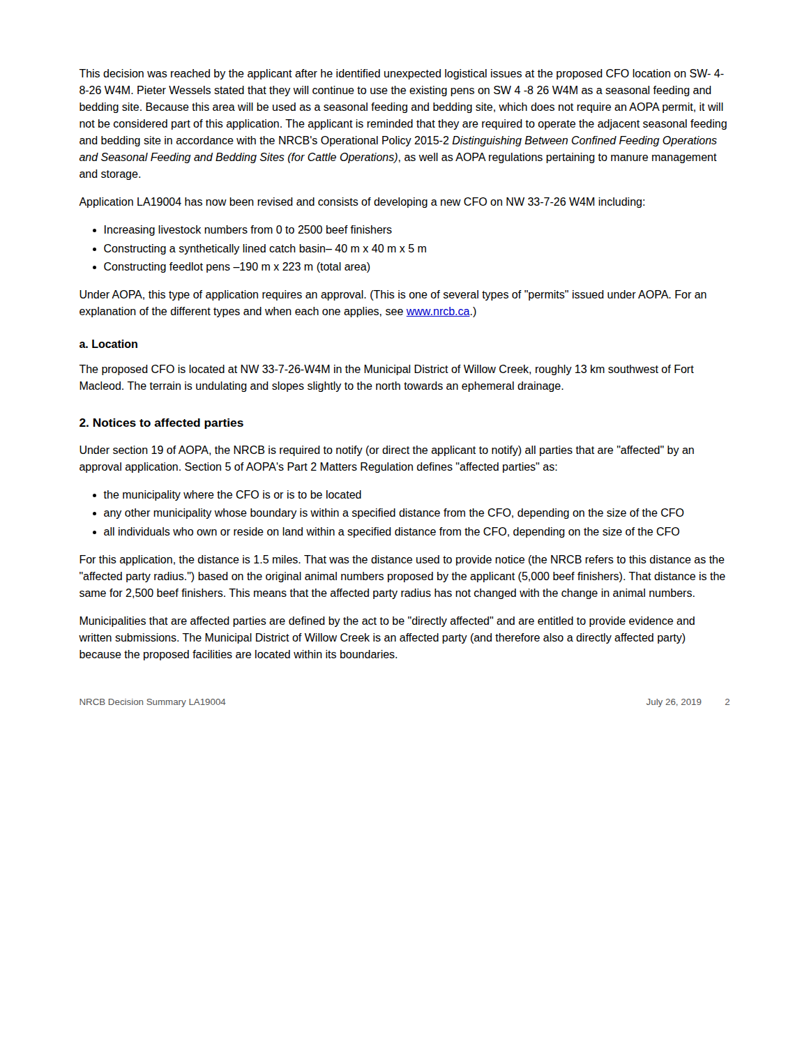This decision was reached by the applicant after he identified unexpected logistical issues at the proposed CFO location on SW- 4-8-26 W4M. Pieter Wessels stated that they will continue to use the existing pens on SW 4 -8 26 W4M as a seasonal feeding and bedding site. Because this area will be used as a seasonal feeding and bedding site, which does not require an AOPA permit, it will not be considered part of this application. The applicant is reminded that they are required to operate the adjacent seasonal feeding and bedding site in accordance with the NRCB's Operational Policy 2015-2 Distinguishing Between Confined Feeding Operations and Seasonal Feeding and Bedding Sites (for Cattle Operations), as well as AOPA regulations pertaining to manure management and storage.
Application LA19004 has now been revised and consists of developing a new CFO on NW 33-7-26 W4M including:
Increasing livestock numbers from 0 to 2500 beef finishers
Constructing a synthetically lined catch basin– 40 m x 40 m x 5 m
Constructing feedlot pens –190 m x 223 m (total area)
Under AOPA, this type of application requires an approval. (This is one of several types of "permits" issued under AOPA. For an explanation of the different types and when each one applies, see www.nrcb.ca.)
a. Location
The proposed CFO is located at NW 33-7-26-W4M in the Municipal District of Willow Creek, roughly 13 km southwest of Fort Macleod. The terrain is undulating and slopes slightly to the north towards an ephemeral drainage.
2. Notices to affected parties
Under section 19 of AOPA, the NRCB is required to notify (or direct the applicant to notify) all parties that are "affected" by an approval application. Section 5 of AOPA's Part 2 Matters Regulation defines "affected parties" as:
the municipality where the CFO is or is to be located
any other municipality whose boundary is within a specified distance from the CFO, depending on the size of the CFO
all individuals who own or reside on land within a specified distance from the CFO, depending on the size of the CFO
For this application, the distance is 1.5 miles. That was the distance used to provide notice (the NRCB refers to this distance as the "affected party radius.") based on the original animal numbers proposed by the applicant (5,000 beef finishers). That distance is the same for 2,500 beef finishers. This means that the affected party radius has not changed with the change in animal numbers.
Municipalities that are affected parties are defined by the act to be "directly affected" and are entitled to provide evidence and written submissions. The Municipal District of Willow Creek is an affected party (and therefore also a directly affected party) because the proposed facilities are located within its boundaries.
NRCB Decision Summary LA19004 July 26, 2019 2